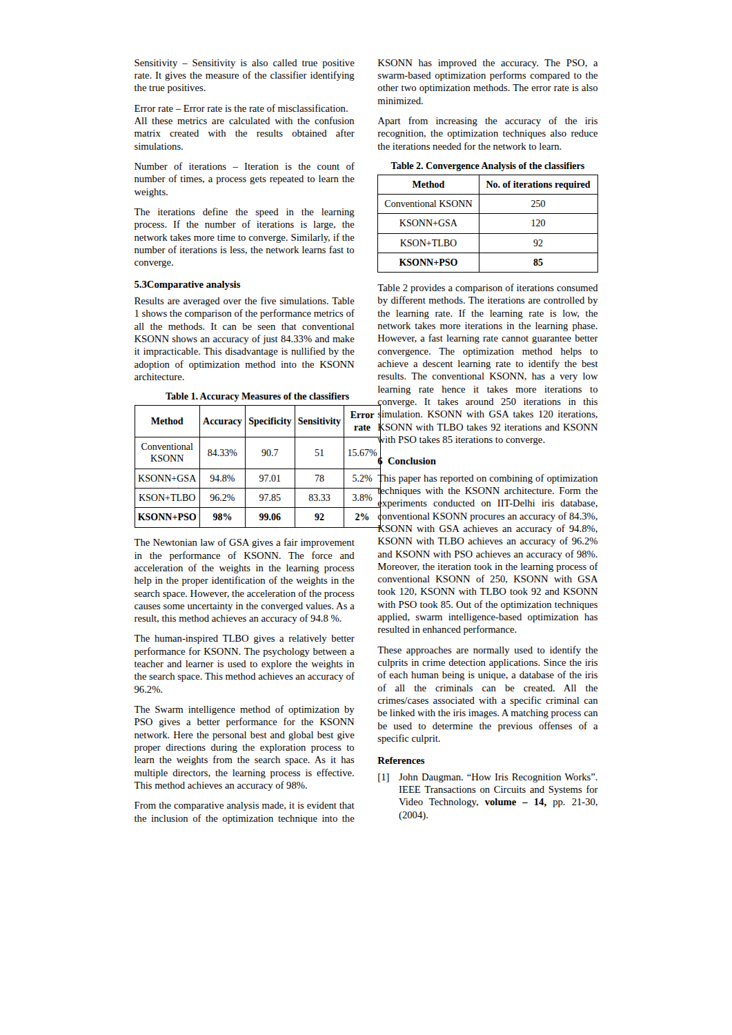Sensitivity – Sensitivity is also called true positive rate. It gives the measure of the classifier identifying the true positives.
Error rate – Error rate is the rate of misclassification.
All these metrics are calculated with the confusion matrix created with the results obtained after simulations.
Number of iterations – Iteration is the count of number of times, a process gets repeated to learn the weights.
The iterations define the speed in the learning process. If the number of iterations is large, the network takes more time to converge. Similarly, if the number of iterations is less, the network learns fast to converge.
5.3Comparative analysis
Results are averaged over the five simulations. Table 1 shows the comparison of the performance metrics of all the methods. It can be seen that conventional KSONN shows an accuracy of just 84.33% and make it impracticable. This disadvantage is nullified by the adoption of optimization method into the KSONN architecture.
Table 1. Accuracy Measures of the classifiers
| Method | Accuracy | Specificity | Sensitivity | Error rate |
| --- | --- | --- | --- | --- |
| Conventional KSONN | 84.33% | 90.7 | 51 | 15.67% |
| KSONN+GSA | 94.8% | 97.01 | 78 | 5.2% |
| KSON+TLBO | 96.2% | 97.85 | 83.33 | 3.8% |
| KSONN+PSO | 98% | 99.06 | 92 | 2% |
The Newtonian law of GSA gives a fair improvement in the performance of KSONN. The force and acceleration of the weights in the learning process help in the proper identification of the weights in the search space. However, the acceleration of the process causes some uncertainty in the converged values. As a result, this method achieves an accuracy of 94.8 %.
The human-inspired TLBO gives a relatively better performance for KSONN. The psychology between a teacher and learner is used to explore the weights in the search space. This method achieves an accuracy of 96.2%.
The Swarm intelligence method of optimization by PSO gives a better performance for the KSONN network. Here the personal best and global best give proper directions during the exploration process to learn the weights from the search space. As it has multiple directors, the learning process is effective. This method achieves an accuracy of 98%.
From the comparative analysis made, it is evident that the inclusion of the optimization technique into the KSONN has improved the accuracy. The PSO, a swarm-based optimization performs compared to the other two optimization methods. The error rate is also minimized.
Apart from increasing the accuracy of the iris recognition, the optimization techniques also reduce the iterations needed for the network to learn.
Table 2. Convergence Analysis of the classifiers
| Method | No. of iterations required |
| --- | --- |
| Conventional KSONN | 250 |
| KSONN+GSA | 120 |
| KSON+TLBO | 92 |
| KSONN+PSO | 85 |
Table 2 provides a comparison of iterations consumed by different methods. The iterations are controlled by the learning rate. If the learning rate is low, the network takes more iterations in the learning phase. However, a fast learning rate cannot guarantee better convergence. The optimization method helps to achieve a descent learning rate to identify the best results. The conventional KSONN, has a very low learning rate hence it takes more iterations to converge. It takes around 250 iterations in this simulation. KSONN with GSA takes 120 iterations, KSONN with TLBO takes 92 iterations and KSONN with PSO takes 85 iterations to converge.
6 Conclusion
This paper has reported on combining of optimization techniques with the KSONN architecture. Form the experiments conducted on IIT-Delhi iris database, conventional KSONN procures an accuracy of 84.3%, KSONN with GSA achieves an accuracy of 94.8%, KSONN with TLBO achieves an accuracy of 96.2% and KSONN with PSO achieves an accuracy of 98%. Moreover, the iteration took in the learning process of conventional KSONN of 250, KSONN with GSA took 120, KSONN with TLBO took 92 and KSONN with PSO took 85. Out of the optimization techniques applied, swarm intelligence-based optimization has resulted in enhanced performance.
These approaches are normally used to identify the culprits in crime detection applications. Since the iris of each human being is unique, a database of the iris of all the criminals can be created. All the crimes/cases associated with a specific criminal can be linked with the iris images. A matching process can be used to determine the previous offenses of a specific culprit.
References
[1]
John Daugman. “How Iris Recognition Works”. IEEE Transactions on Circuits and Systems for Video Technology, volume – 14, pp. 21-30, (2004).